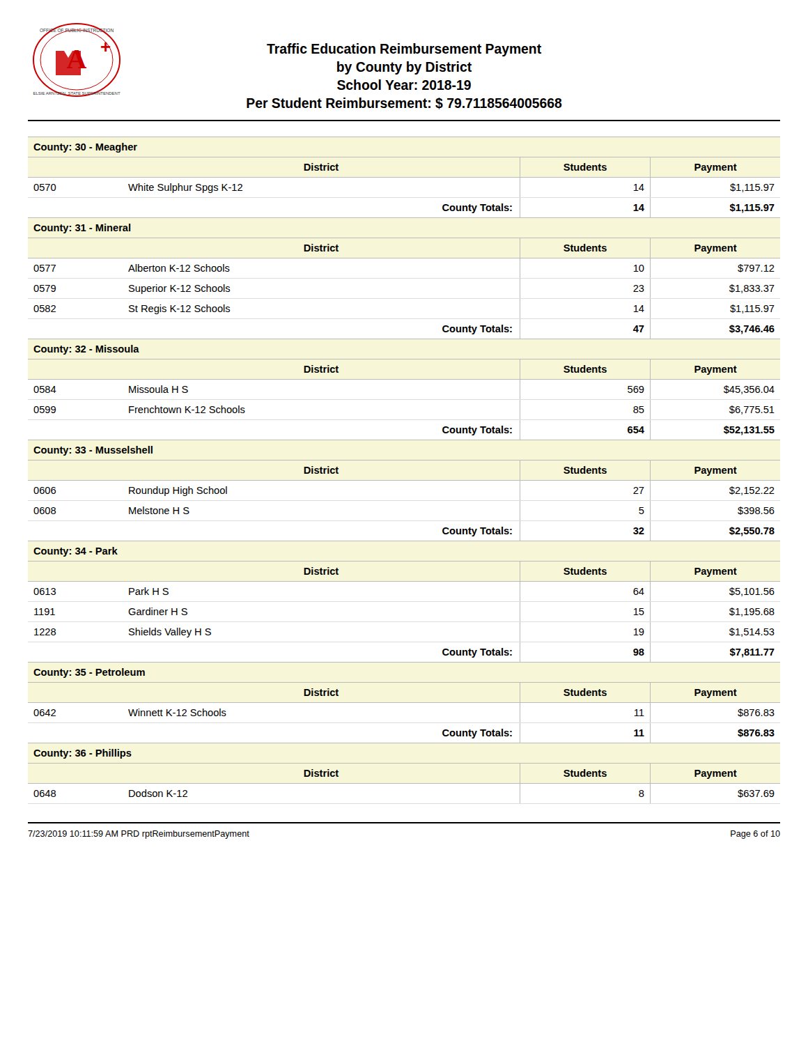A + OFFICE OF PUBLIC INSTRUCTION ELSIE ARNTZEN, STATE SUPERINTENDENT
Traffic Education Reimbursement Payment
by County by District
School Year: 2018-19
Per Student Reimbursement: $ 79.7118564005668
| County: 30 - Meagher |
| | District | Students | Payment |
| 0570 | White Sulphur Spgs K-12 | 14 | $1,115.97 |
| | County Totals: | 14 | $1,115.97 |
| County: 31 - Mineral |
| | District | Students | Payment |
| 0577 | Alberton K-12 Schools | 10 | $797.12 |
| 0579 | Superior K-12 Schools | 23 | $1,833.37 |
| 0582 | St Regis K-12 Schools | 14 | $1,115.97 |
| | County Totals: | 47 | $3,746.46 |
| County: 32 - Missoula |
| | District | Students | Payment |
| 0584 | Missoula H S | 569 | $45,356.04 |
| 0599 | Frenchtown K-12 Schools | 85 | $6,775.51 |
| | County Totals: | 654 | $52,131.55 |
| County: 33 - Musselshell |
| | District | Students | Payment |
| 0606 | Roundup High School | 27 | $2,152.22 |
| 0608 | Melstone H S | 5 | $398.56 |
| | County Totals: | 32 | $2,550.78 |
| County: 34 - Park |
| | District | Students | Payment |
| 0613 | Park H S | 64 | $5,101.56 |
| 1191 | Gardiner H S | 15 | $1,195.68 |
| 1228 | Shields Valley H S | 19 | $1,514.53 |
| | County Totals: | 98 | $7,811.77 |
| County: 35 - Petroleum |
| | District | Students | Payment |
| 0642 | Winnett K-12 Schools | 11 | $876.83 |
| | County Totals: | 11 | $876.83 |
| County: 36 - Phillips |
| | District | Students | Payment |
| 0648 | Dodson K-12 | 8 | $637.69 |
7/23/2019 10:11:59 AM PRD rptReimbursementPayment
Page 6 of 10